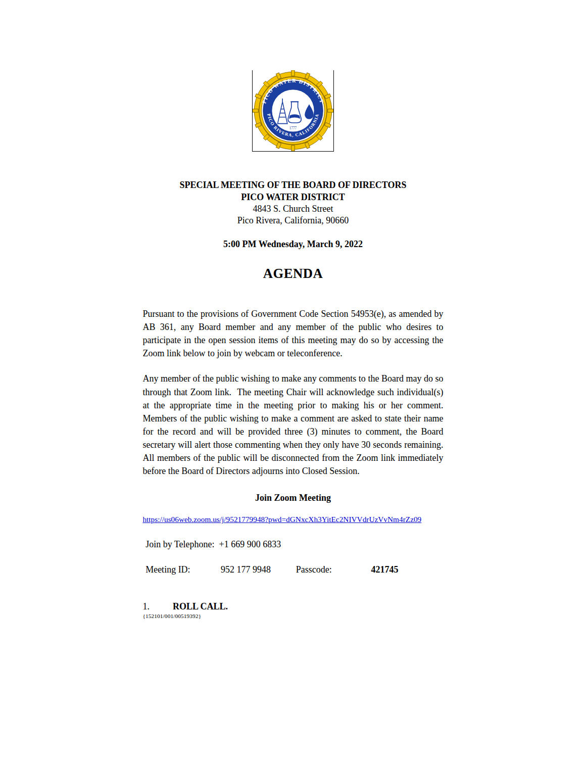PICO WATER DISTRICT PICO RIVERA, CALIFORNIA 1777
SPECIAL MEETING OF THE BOARD OF DIRECTORS PICO WATER DISTRICT
4843 S. Church Street
Pico Rivera, California, 90660
5:00 PM Wednesday, March 9, 2022
AGENDA
Pursuant to the provisions of Government Code Section 54953(e), as amended by AB 361, any Board member and any member of the public who desires to participate in the open session items of this meeting may do so by accessing the Zoom link below to join by webcam or teleconference.
Any member of the public wishing to make any comments to the Board may do so through that Zoom link. The meeting Chair will acknowledge such individual(s) at the appropriate time in the meeting prior to making his or her comment. Members of the public wishing to make a comment are asked to state their name for the record and will be provided three (3) minutes to comment, the Board secretary will alert those commenting when they only have 30 seconds remaining. All members of the public will be disconnected from the Zoom link immediately before the Board of Directors adjourns into Closed Session.
Join Zoom Meeting
https://us06web.zoom.us/j/9521779948?pwd=dGNxcXh3YitEc2NIVVdrUzVvNm4rZz09
Join by Telephone: +1 669 900 6833
Meeting ID: 952 177 9948 Passcode: 421745
1. ROLL CALL.
{152101/001/00519392}